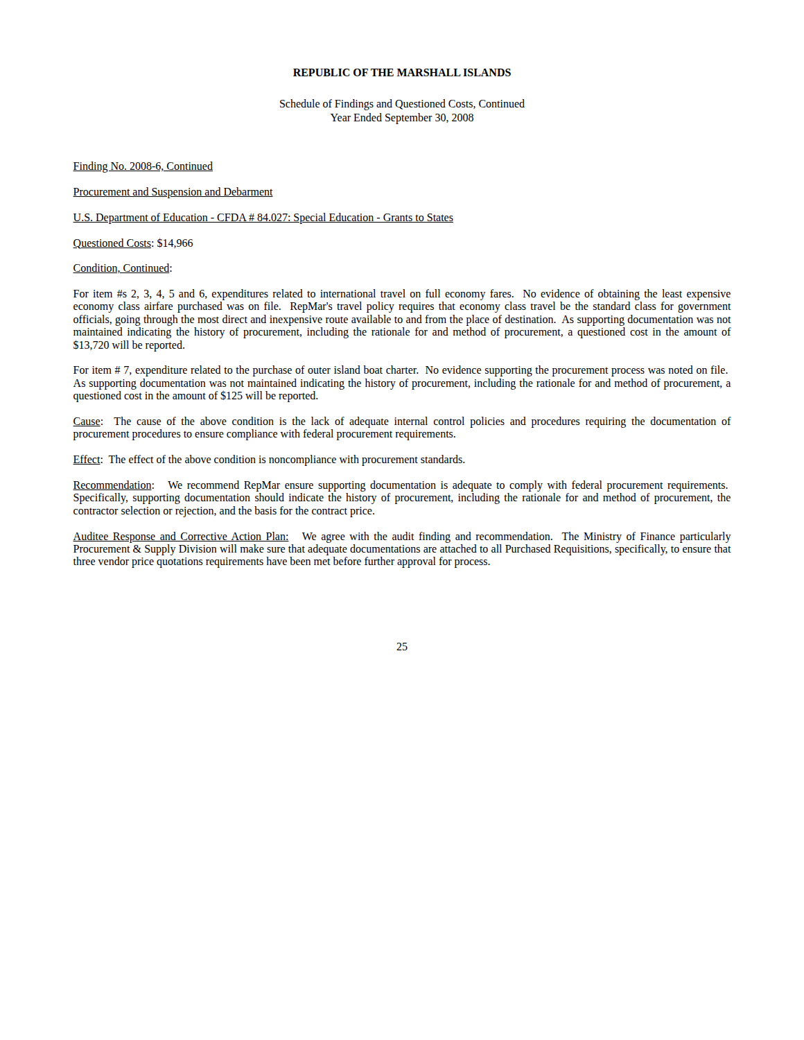REPUBLIC OF THE MARSHALL ISLANDS
Schedule of Findings and Questioned Costs, Continued
Year Ended September 30, 2008
Finding No. 2008-6, Continued
Procurement and Suspension and Debarment
U.S. Department of Education - CFDA # 84.027: Special Education - Grants to States
Questioned Costs: $14,966
Condition, Continued:
For item #s 2, 3, 4, 5 and 6, expenditures related to international travel on full economy fares. No evidence of obtaining the least expensive economy class airfare purchased was on file. RepMar's travel policy requires that economy class travel be the standard class for government officials, going through the most direct and inexpensive route available to and from the place of destination. As supporting documentation was not maintained indicating the history of procurement, including the rationale for and method of procurement, a questioned cost in the amount of $13,720 will be reported.
For item # 7, expenditure related to the purchase of outer island boat charter. No evidence supporting the procurement process was noted on file. As supporting documentation was not maintained indicating the history of procurement, including the rationale for and method of procurement, a questioned cost in the amount of $125 will be reported.
Cause: The cause of the above condition is the lack of adequate internal control policies and procedures requiring the documentation of procurement procedures to ensure compliance with federal procurement requirements.
Effect: The effect of the above condition is noncompliance with procurement standards.
Recommendation: We recommend RepMar ensure supporting documentation is adequate to comply with federal procurement requirements. Specifically, supporting documentation should indicate the history of procurement, including the rationale for and method of procurement, the contractor selection or rejection, and the basis for the contract price.
Auditee Response and Corrective Action Plan: We agree with the audit finding and recommendation. The Ministry of Finance particularly Procurement & Supply Division will make sure that adequate documentations are attached to all Purchased Requisitions, specifically, to ensure that three vendor price quotations requirements have been met before further approval for process.
25